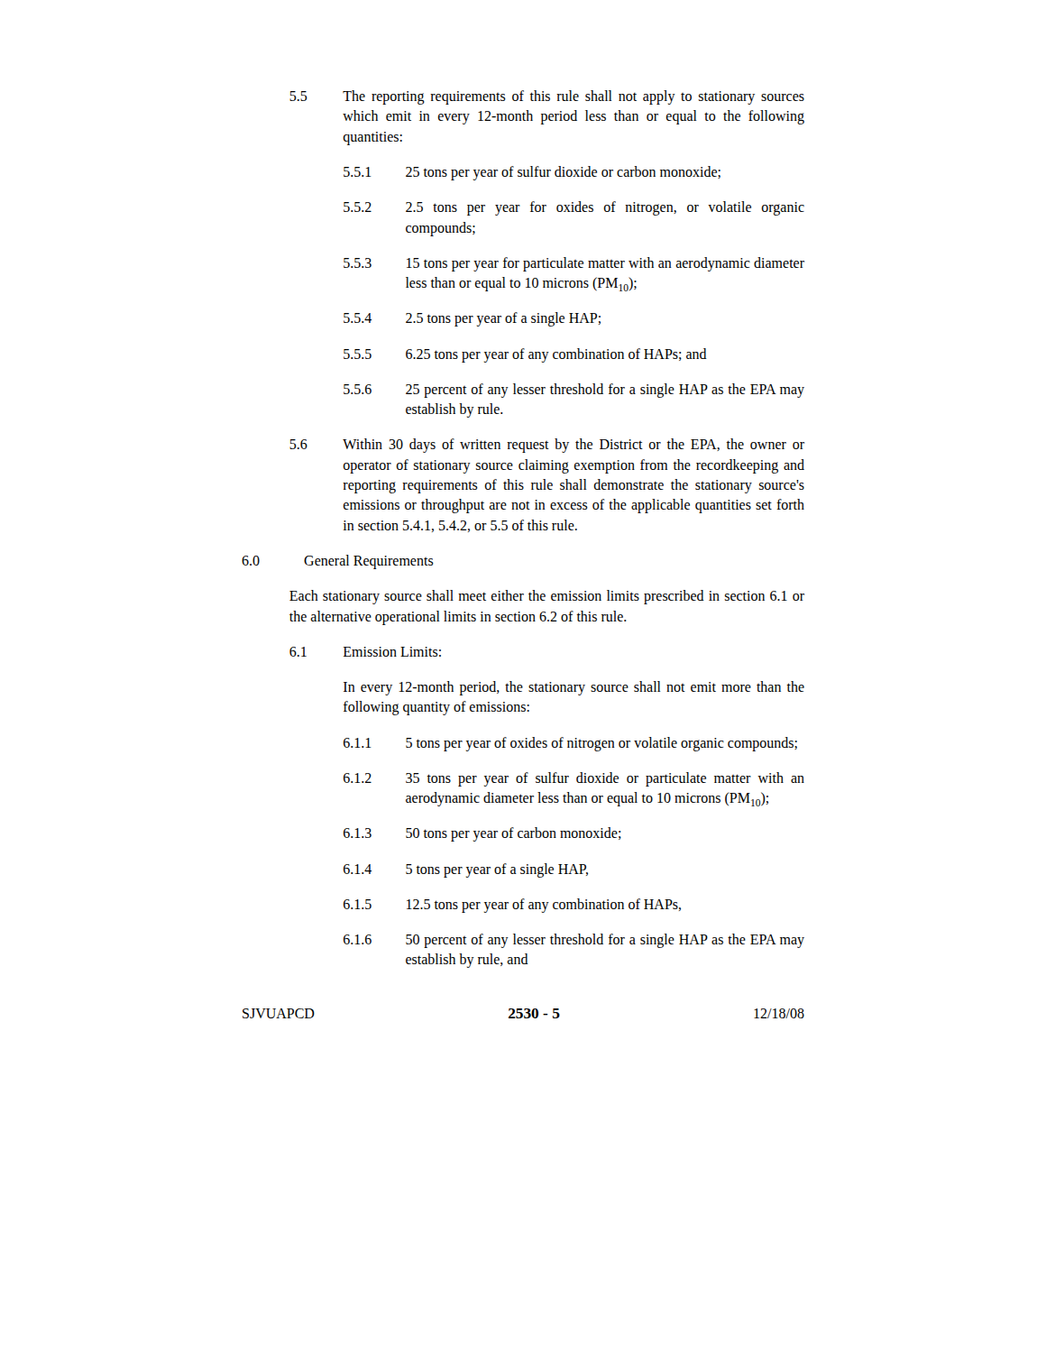5.5
The reporting requirements of this rule shall not apply to stationary sources which emit in every 12-month period less than or equal to the following quantities:
5.5.1
25 tons per year of sulfur dioxide or carbon monoxide;
5.5.2
2.5 tons per year for oxides of nitrogen, or volatile organic compounds;
5.5.3
15 tons per year for particulate matter with an aerodynamic diameter less than or equal to 10 microns (PM10);
5.5.4
2.5 tons per year of a single HAP;
5.5.5
6.25 tons per year of any combination of HAPs; and
5.5.6
25 percent of any lesser threshold for a single HAP as the EPA may establish by rule.
5.6
Within 30 days of written request by the District or the EPA, the owner or operator of stationary source claiming exemption from the recordkeeping and reporting requirements of this rule shall demonstrate the stationary source's emissions or throughput are not in excess of the applicable quantities set forth in section 5.4.1, 5.4.2, or 5.5 of this rule.
6.0
General Requirements
Each stationary source shall meet either the emission limits prescribed in section 6.1 or the alternative operational limits in section 6.2 of this rule.
6.1
Emission Limits:
In every 12-month period, the stationary source shall not emit more than the following quantity of emissions:
6.1.1
5 tons per year of oxides of nitrogen or volatile organic compounds;
6.1.2
35 tons per year of sulfur dioxide or particulate matter with an aerodynamic diameter less than or equal to 10 microns (PM10);
6.1.3
50 tons per year of carbon monoxide;
6.1.4
5 tons per year of a single HAP,
6.1.5
12.5 tons per year of any combination of HAPs,
6.1.6
50 percent of any lesser threshold for a single HAP as the EPA may establish by rule, and
SJVUAPCD
2530 - 5
12/18/08